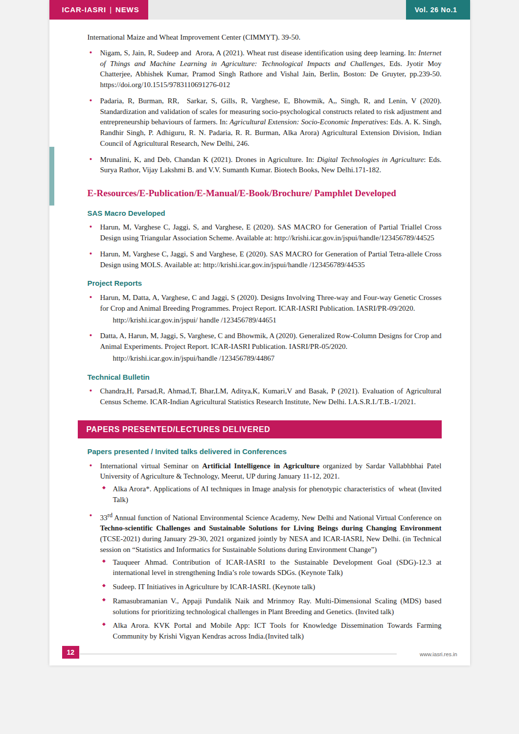ICAR-IASRI | NEWS
Vol. 26 No.1
International Maize and Wheat Improvement Center (CIMMYT). 39-50.
Nigam, S, Jain, R, Sudeep and Arora, A (2021). Wheat rust disease identification using deep learning. In: Internet of Things and Machine Learning in Agriculture: Technological Impacts and Challenges, Eds. Jyotir Moy Chatterjee, Abhishek Kumar, Pramod Singh Rathore and Vishal Jain, Berlin, Boston: De Gruyter, pp.239-50. https://doi.org/10.1515/9783110691276-012
Padaria, R, Burman, RR, Sarkar, S, Gills, R, Varghese, E, Bhowmik, A,, Singh, R, and Lenin, V (2020). Standardization and validation of scales for measuring socio-psychological constructs related to risk adjustment and entrepreneurship behaviours of farmers. In: Agricultural Extension: Socio-Economic Imperatives: Eds. A. K. Singh, Randhir Singh, P. Adhiguru, R. N. Padaria, R. R. Burman, Alka Arora) Agricultural Extension Division, Indian Council of Agricultural Research, New Delhi, 246.
Mrunalini, K, and Deb, Chandan K (2021). Drones in Agriculture. In: Digital Technologies in Agriculture: Eds. Surya Rathor, Vijay Lakshmi B. and V.V. Sumanth Kumar. Biotech Books, New Delhi.171-182.
E-Resources/E-Publication/E-Manual/E-Book/Brochure/ Pamphlet Developed
SAS Macro Developed
Harun, M, Varghese C, Jaggi, S, and Varghese, E (2020). SAS MACRO for Generation of Partial Triallel Cross Design using Triangular Association Scheme. Available at: http://krishi.icar.gov.in/jspui/handle/123456789/44525
Harun, M, Varghese C, Jaggi, S and Varghese, E (2020). SAS MACRO for Generation of Partial Tetra-allele Cross Design using MOLS. Available at: http://krishi.icar.gov.in/jspui/handle /123456789/44535
Project Reports
Harun, M, Datta, A, Varghese, C and Jaggi, S (2020). Designs Involving Three-way and Four-way Genetic Crosses for Crop and Animal Breeding Programmes. Project Report. ICAR-IASRI Publication. IASRI/PR-09/2020. http://krishi.icar.gov.in/jspui/ handle /123456789/44651
Datta, A, Harun, M, Jaggi, S, Varghese, C and Bhowmik, A (2020). Generalized Row-Column Designs for Crop and Animal Experiments. Project Report. ICAR-IASRI Publication. IASRI/PR-05/2020. http://krishi.icar.gov.in/jspui/handle /123456789/44867
Technical Bulletin
Chandra,H, Parsad,R, Ahmad,T, Bhar,LM, Aditya,K, Kumari,V and Basak, P (2021). Evaluation of Agricultural Census Scheme. ICAR-Indian Agricultural Statistics Research Institute, New Delhi. I.A.S.R.I./T.B.-1/2021.
PAPERS PRESENTED/LECTURES DELIVERED
Papers presented / Invited talks delivered in Conferences
International virtual Seminar on Artificial Intelligence in Agriculture organized by Sardar Vallabhbhai Patel University of Agriculture & Technology, Meerut, UP during January 11-12, 2021.
Alka Arora*. Applications of AI techniques in Image analysis for phenotypic characteristics of wheat (Invited Talk)
33rd Annual function of National Environmental Science Academy, New Delhi and National Virtual Conference on Techno-scientific Challenges and Sustainable Solutions for Living Beings during Changing Environment (TCSE-2021) during January 29-30, 2021 organized jointly by NESA and ICAR-IASRI, New Delhi. (in Technical session on “Statistics and Informatics for Sustainable Solutions during Environment Change”)
Tauqueer Ahmad. Contribution of ICAR-IASRI to the Sustainable Development Goal (SDG)-12.3 at international level in strengthening India’s role towards SDGs. (Keynote Talk)
Sudeep. IT Initiatives in Agriculture by ICAR-IASRI. (Keynote talk)
Ramasubramanian V., Appaji Pundalik Naik and Mrinmoy Ray. Multi-Dimensional Scaling (MDS) based solutions for prioritizing technological challenges in Plant Breeding and Genetics. (Invited talk)
Alka Arora. KVK Portal and Mobile App: ICT Tools for Knowledge Dissemination Towards Farming Community by Krishi Vigyan Kendras across India.(Invited talk)
12
www.iasri.res.in